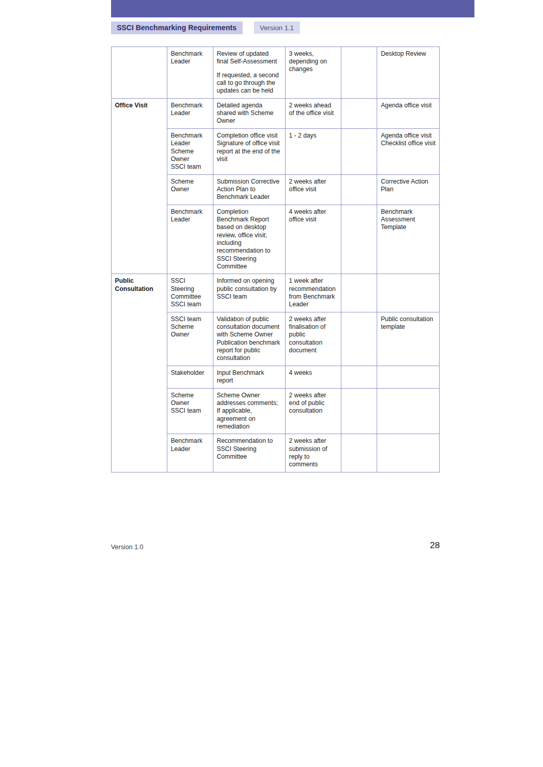SSCI Benchmarking Requirements Version 1.1
| | Benchmark Leader | Review of updated final Self-Assessment If requested, a second call to go through the updates can be held | 3 weeks, depending on changes | | Desktop Review |
| Office Visit | Benchmark Leader | Detailed agenda shared with Scheme Owner | 2 weeks ahead of the office visit | | Agenda office visit |
| Benchmark Leader Scheme Owner SSCI team | Completion office visit Signature of office visit report at the end of the visit | 1 - 2 days | | Agenda office visit Checklist office visit |
| Scheme Owner | Submission Corrective Action Plan to Benchmark Leader | 2 weeks after office visit | | Corrective Action Plan |
| Benchmark Leader | Completion Benchmark Report based on desktop review, office visit; including recommendation to SSCI Steering Committee | 4 weeks after office visit | | Benchmark Assessment Template |
| Public Consultation | SSCI Steering Committee SSCI team | Informed on opening public consultation by SSCI team | 1 week after recommendation from Benchmark Leader | | |
| SSCI team Scheme Owner | Validation of public consultation document with Scheme Owner Publication benchmark report for public consultation | 2 weeks after finalisation of public consultation document | | Public consultation template |
| Stakeholder | Input Benchmark report | 4 weeks | | |
| Scheme Owner SSCI team | Scheme Owner addresses comments; If applicable, agreement on remediation | 2 weeks after end of public consultation | | |
| Benchmark Leader | Recommendation to SSCI Steering Committee | 2 weeks after submission of reply to comments | | |
Version 1.0
28